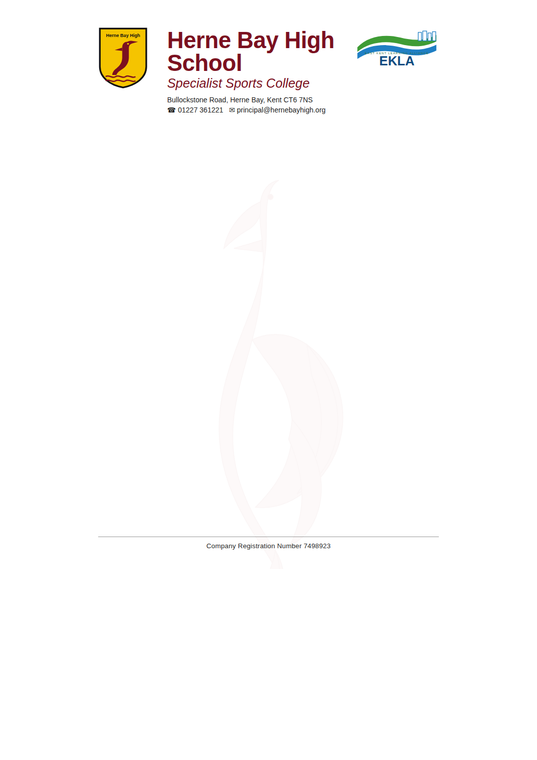Herne Bay High School crest: a heron on a yellow shield Herne Bay High
Herne Bay High School
Specialist Sports College
Bullockstone Road, Herne Bay, Kent CT6 7NS
☎ 01227 361221 ✉ principal@hernebayhigh.org
EKLA – East Kent Learning Alliance EAST KENT LEARNING ALLIANCE EKLA
Company Registration Number 7498923